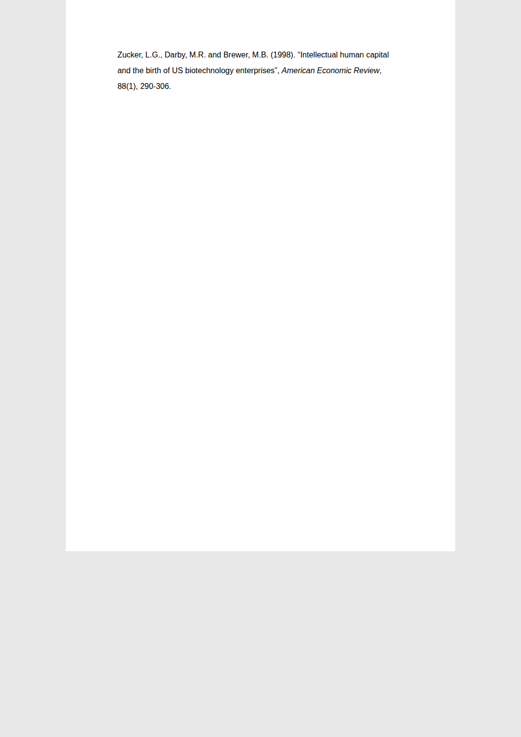Zucker, L.G., Darby, M.R. and Brewer, M.B. (1998). “Intellectual human capital and the birth of US biotechnology enterprises”, American Economic Review, 88(1), 290-306.